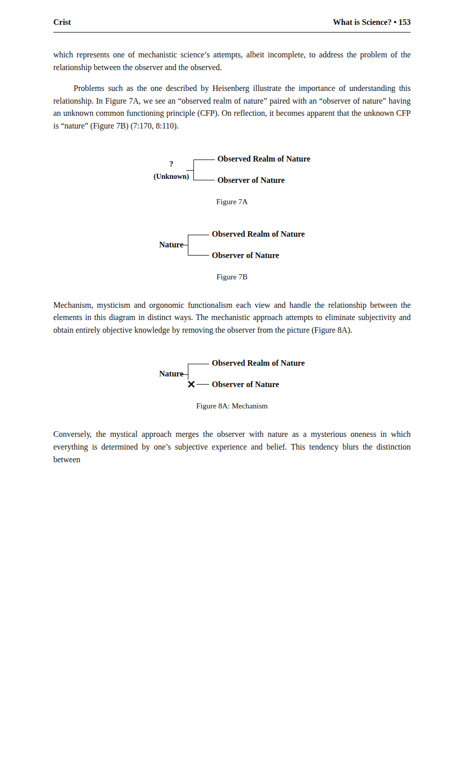Crist What is Science? • 153
which represents one of mechanistic science’s attempts, albeit incomplete, to address the problem of the relationship between the observer and the observed.
Problems such as the one described by Heisenberg illustrate the importance of understanding this relationship. In Figure 7A, we see an “observed realm of nature” paired with an “observer of nature” having an unknown common functioning principle (CFP). On reflection, it becomes apparent that the unknown CFP is “nature” (Figure 7B) (7:170, 8:110).
?(Unknown)
Observed Realm of Nature
Observer of Nature
Figure 7A
Nature
Observed Realm of Nature
Observer of Nature
Figure 7B
Mechanism, mysticism and orgonomic functionalism each view and handle the relationship between the elements in this diagram in distinct ways. The mechanistic approach attempts to eliminate subjectivity and obtain entirely objective knowledge by removing the observer from the picture (Figure 8A).
Nature
✕
Observed Realm of Nature
Observer of Nature
Figure 8A: Mechanism
Conversely, the mystical approach merges the observer with nature as a mysterious oneness in which everything is determined by one’s subjective experience and belief. This tendency blurs the distinction between